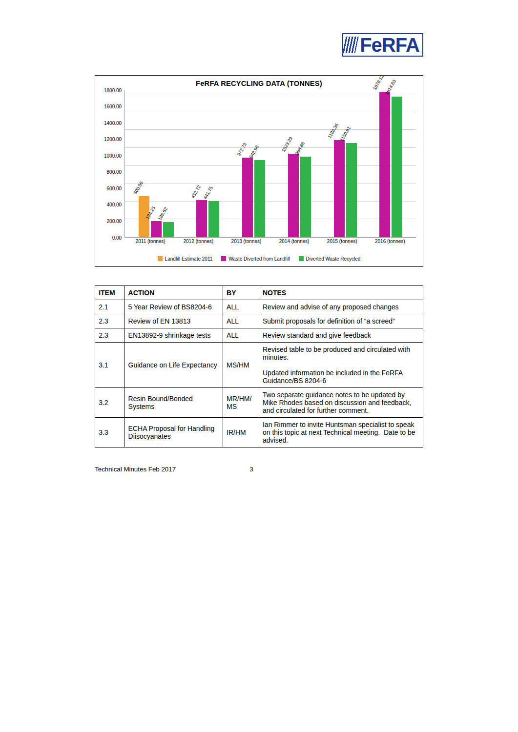FeRFA
FeRFA RECYCLING DATA (TONNES)
1800.00
1600.00
1400.00
1200.00
1000.00
800.00
600.00
400.00
200.00
0.00
500.00
194.25
185.62
452.72
441.75
972.73
943.96
1023.29
988.86
1186.36
1150.81
1878.12
1814.63
2011 (tonnes) 2012 (tonnes) 2013 (tonnes) 2014 (tonnes) 2015 (tonnes) 2016 (tonnes)
Landfill Estimate 2011
Waste Diverted from Landfill
Diverted Waste Recycled
| ITEM | ACTION | BY | NOTES |
| --- | --- | --- | --- |
| 2.1 | 5 Year Review of BS8204-6 | ALL | Review and advise of any proposed changes |
| 2.3 | Review of EN 13813 | ALL | Submit proposals for definition of “a screed” |
| 2.3 | EN13892-9 shrinkage tests | ALL | Review standard and give feedback |
| 3.1 | Guidance on Life Expectancy | MS/HM | Revised table to be produced and circulated with minutes. Updated information be included in the FeRFA Guidance/BS 8204-6 |
| 3.2 | Resin Bound/Bonded Systems | MR/HM/ MS | Two separate guidance notes to be updated by Mike Rhodes based on discussion and feedback, and circulated for further comment. |
| 3.3 | ECHA Proposal for Handling Diisocyanates | IR/HM | Ian Rimmer to invite Huntsman specialist to speak on this topic at next Technical meeting. Date to be advised. |
Technical Minutes Feb 2017 3